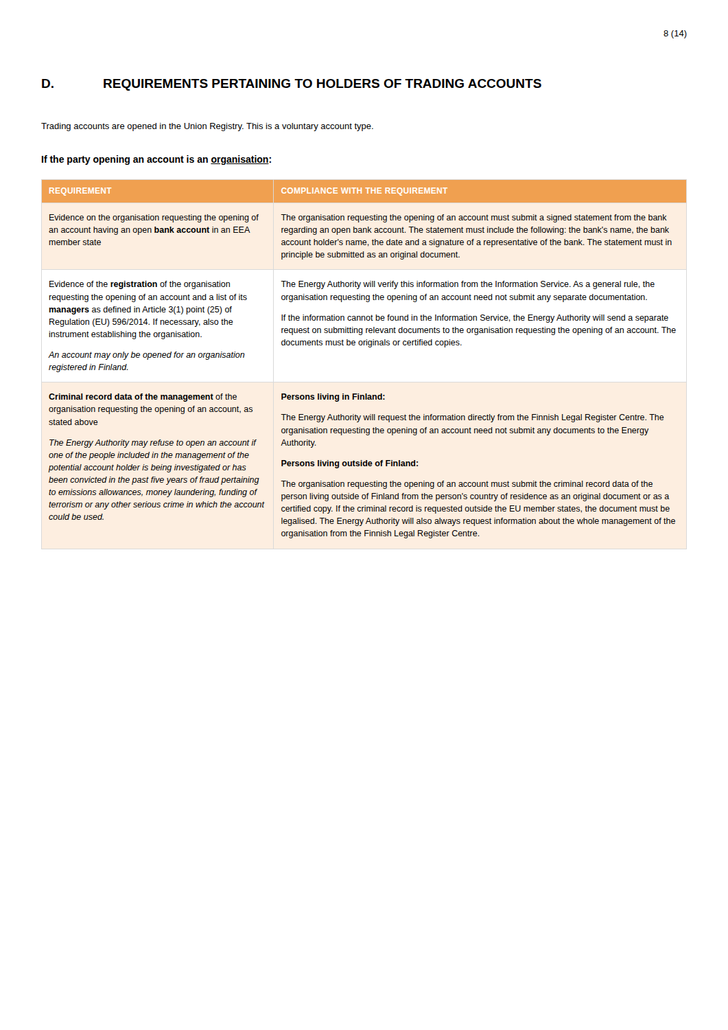8 (14)
D. REQUIREMENTS PERTAINING TO HOLDERS OF TRADING ACCOUNTS
Trading accounts are opened in the Union Registry. This is a voluntary account type.
If the party opening an account is an organisation:
| REQUIREMENT | COMPLIANCE WITH THE REQUIREMENT |
| --- | --- |
| Evidence on the organisation requesting the opening of an account having an open bank account in an EEA member state | The organisation requesting the opening of an account must submit a signed statement from the bank regarding an open bank account. The statement must include the following: the bank's name, the bank account holder's name, the date and a signature of a representative of the bank. The statement must in principle be submitted as an original document. |
| Evidence of the registration of the organisation requesting the opening of an account and a list of its managers as defined in Article 3(1) point (25) of Regulation (EU) 596/2014. If necessary, also the instrument establishing the organisation. An account may only be opened for an organisation registered in Finland. | The Energy Authority will verify this information from the Information Service. As a general rule, the organisation requesting the opening of an account need not submit any separate documentation. If the information cannot be found in the Information Service, the Energy Authority will send a separate request on submitting relevant documents to the organisation requesting the opening of an account. The documents must be originals or certified copies. |
| Criminal record data of the management of the organisation requesting the opening of an account, as stated above The Energy Authority may refuse to open an account if one of the people included in the management of the potential account holder is being investigated or has been convicted in the past five years of fraud pertaining to emissions allowances, money laundering, funding of terrorism or any other serious crime in which the account could be used. | Persons living in Finland: The Energy Authority will request the information directly from the Finnish Legal Register Centre. The organisation requesting the opening of an account need not submit any documents to the Energy Authority. Persons living outside of Finland: The organisation requesting the opening of an account must submit the criminal record data of the person living outside of Finland from the person's country of residence as an original document or as a certified copy. If the criminal record is requested outside the EU member states, the document must be legalised. The Energy Authority will also always request information about the whole management of the organisation from the Finnish Legal Register Centre. |